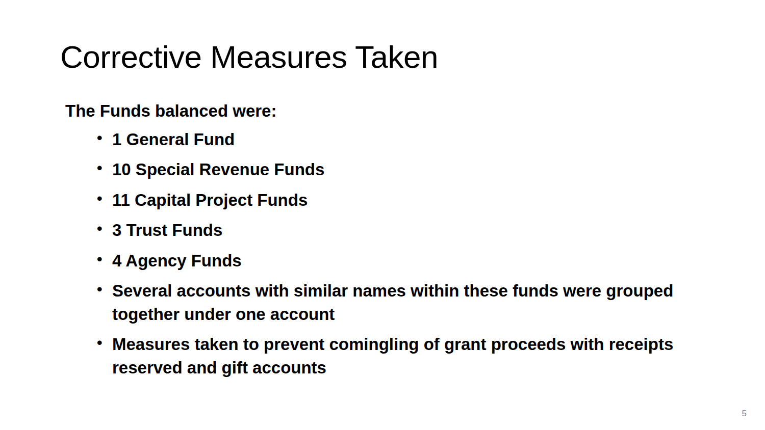Corrective Measures Taken
The Funds balanced were:
1 General Fund
10 Special Revenue Funds
11 Capital Project Funds
3 Trust Funds
4 Agency Funds
Several accounts with similar names within these funds were grouped together under one account
Measures taken to prevent comingling of grant proceeds with receipts reserved and gift accounts
5